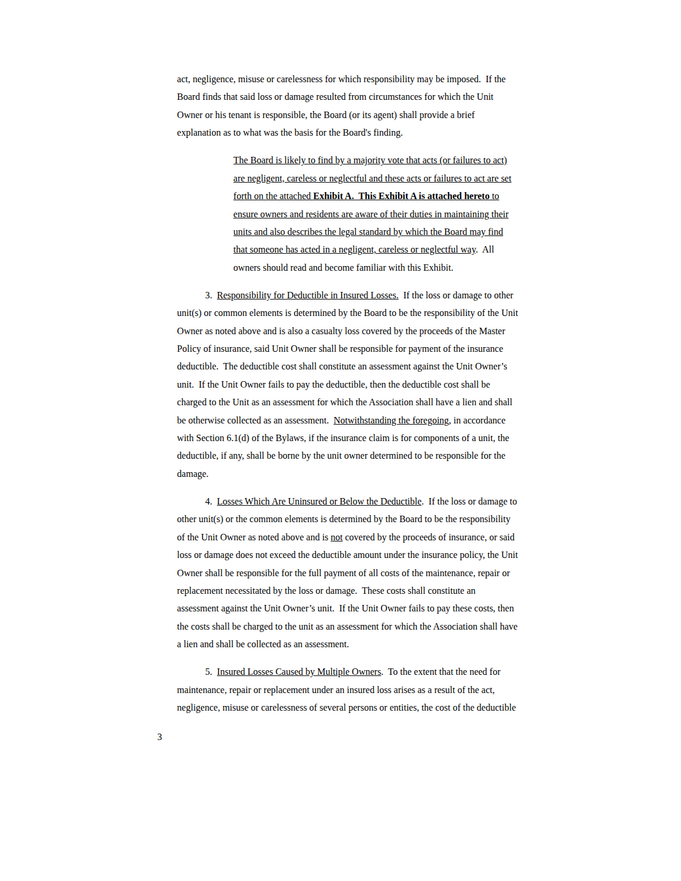act, negligence, misuse or carelessness for which responsibility may be imposed. If the Board finds that said loss or damage resulted from circumstances for which the Unit Owner or his tenant is responsible, the Board (or its agent) shall provide a brief explanation as to what was the basis for the Board's finding.
The Board is likely to find by a majority vote that acts (or failures to act) are negligent, careless or neglectful and these acts or failures to act are set forth on the attached Exhibit A. This Exhibit A is attached hereto to ensure owners and residents are aware of their duties in maintaining their units and also describes the legal standard by which the Board may find that someone has acted in a negligent, careless or neglectful way. All owners should read and become familiar with this Exhibit.
3. Responsibility for Deductible in Insured Losses. If the loss or damage to other unit(s) or common elements is determined by the Board to be the responsibility of the Unit Owner as noted above and is also a casualty loss covered by the proceeds of the Master Policy of insurance, said Unit Owner shall be responsible for payment of the insurance deductible. The deductible cost shall constitute an assessment against the Unit Owner’s unit. If the Unit Owner fails to pay the deductible, then the deductible cost shall be charged to the Unit as an assessment for which the Association shall have a lien and shall be otherwise collected as an assessment. Notwithstanding the foregoing, in accordance with Section 6.1(d) of the Bylaws, if the insurance claim is for components of a unit, the deductible, if any, shall be borne by the unit owner determined to be responsible for the damage.
4. Losses Which Are Uninsured or Below the Deductible. If the loss or damage to other unit(s) or the common elements is determined by the Board to be the responsibility of the Unit Owner as noted above and is not covered by the proceeds of insurance, or said loss or damage does not exceed the deductible amount under the insurance policy, the Unit Owner shall be responsible for the full payment of all costs of the maintenance, repair or replacement necessitated by the loss or damage. These costs shall constitute an assessment against the Unit Owner’s unit. If the Unit Owner fails to pay these costs, then the costs shall be charged to the unit as an assessment for which the Association shall have a lien and shall be collected as an assessment.
5. Insured Losses Caused by Multiple Owners. To the extent that the need for maintenance, repair or replacement under an insured loss arises as a result of the act, negligence, misuse or carelessness of several persons or entities, the cost of the deductible
3